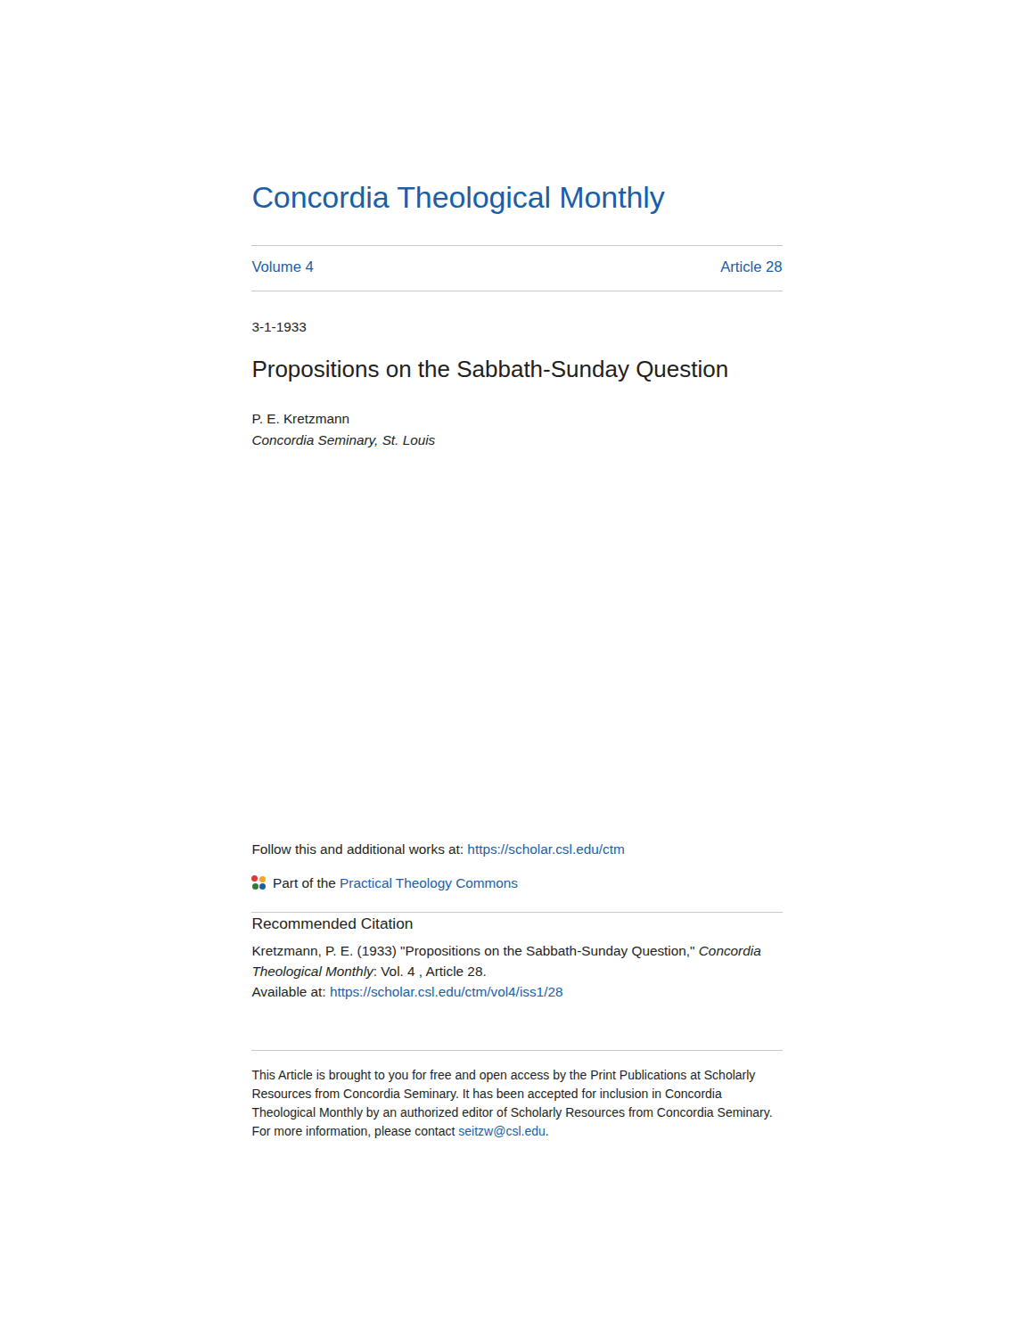Concordia Theological Monthly
Volume 4
Article 28
3-1-1933
Propositions on the Sabbath-Sunday Question
P. E. Kretzmann
Concordia Seminary, St. Louis
Follow this and additional works at: https://scholar.csl.edu/ctm
Part of the Practical Theology Commons
Recommended Citation
Kretzmann, P. E. (1933) "Propositions on the Sabbath-Sunday Question," Concordia Theological Monthly: Vol. 4 , Article 28.
Available at: https://scholar.csl.edu/ctm/vol4/iss1/28
This Article is brought to you for free and open access by the Print Publications at Scholarly Resources from Concordia Seminary. It has been accepted for inclusion in Concordia Theological Monthly by an authorized editor of Scholarly Resources from Concordia Seminary. For more information, please contact seitzw@csl.edu.